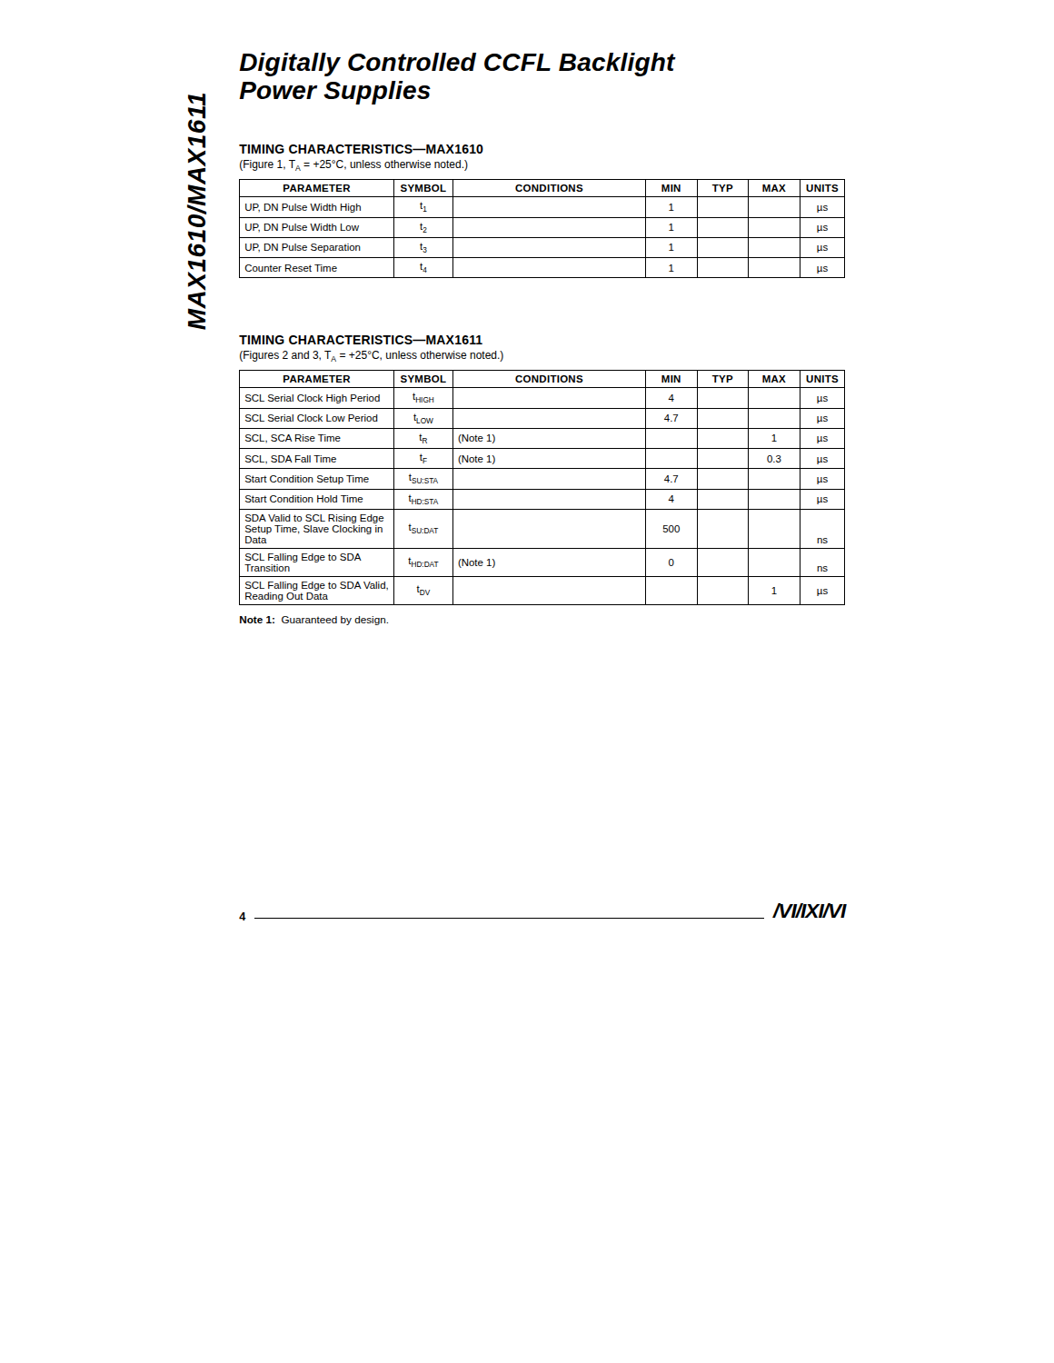MAX1610/MAX1611
Digitally Controlled CCFL Backlight
Power Supplies
TIMING CHARACTERISTICS—MAX1610
(Figure 1, TA = +25°C, unless otherwise noted.)
| PARAMETER | SYMBOL | CONDITIONS | MIN | TYP | MAX | UNITS |
| --- | --- | --- | --- | --- | --- | --- |
| UP, DN Pulse Width High | t 1 | | 1 | | | µs |
| UP, DN Pulse Width Low | t 2 | | 1 | | | µs |
| UP, DN Pulse Separation | t 3 | | 1 | | | µs |
| Counter Reset Time | t 4 | | 1 | | | µs |
TIMING CHARACTERISTICS—MAX1611
(Figures 2 and 3, TA = +25°C, unless otherwise noted.)
| PARAMETER | SYMBOL | CONDITIONS | MIN | TYP | MAX | UNITS |
| --- | --- | --- | --- | --- | --- | --- |
| SCL Serial Clock High Period | t HIGH | | 4 | | | µs |
| SCL Serial Clock Low Period | t LOW | | 4.7 | | | µs |
| SCL, SCA Rise Time | t R | (Note 1) | | | 1 | µs |
| SCL, SDA Fall Time | t F | (Note 1) | | | 0.3 | µs |
| Start Condition Setup Time | t SU:STA | | 4.7 | | | µs |
| Start Condition Hold Time | t HD:STA | | 4 | | | µs |
| SDA Valid to SCL Rising Edge Setup Time, Slave Clocking in Data | t SU:DAT | | 500 | | | ns |
| SCL Falling Edge to SDA Transition | t HD:DAT | (Note 1) | 0 | | | ns |
| SCL Falling Edge to SDA Valid, Reading Out Data | t DV | | | | 1 | µs |
Note 1: Guaranteed by design.
4
/VI/IXI/VI